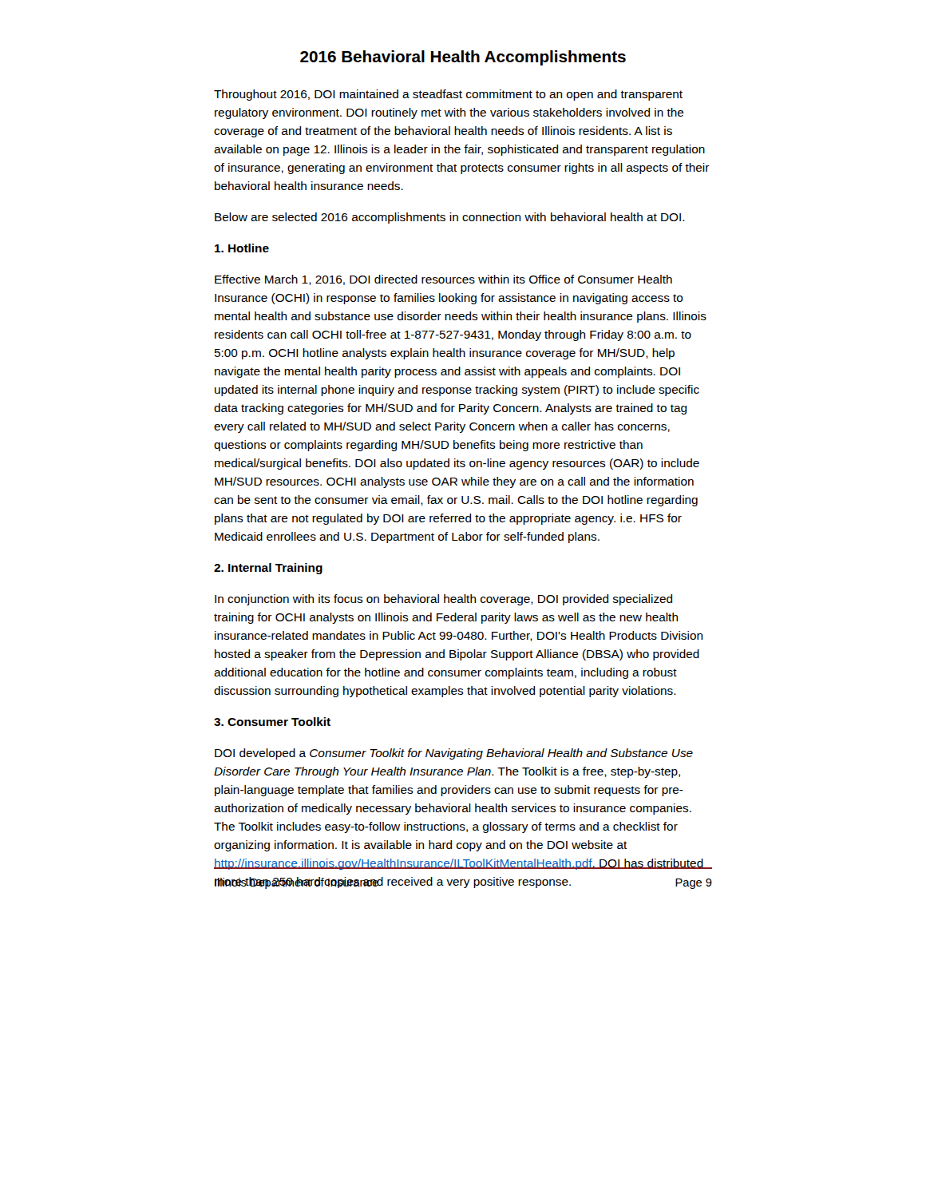2016 Behavioral Health Accomplishments
Throughout 2016, DOI maintained a steadfast commitment to an open and transparent regulatory environment. DOI routinely met with the various stakeholders involved in the coverage of and treatment of the behavioral health needs of Illinois residents. A list is available on page 12. Illinois is a leader in the fair, sophisticated and transparent regulation of insurance, generating an environment that protects consumer rights in all aspects of their behavioral health insurance needs.
Below are selected 2016 accomplishments in connection with behavioral health at DOI.
1. Hotline
Effective March 1, 2016, DOI directed resources within its Office of Consumer Health Insurance (OCHI) in response to families looking for assistance in navigating access to mental health and substance use disorder needs within their health insurance plans. Illinois residents can call OCHI toll-free at 1-877-527-9431, Monday through Friday 8:00 a.m. to 5:00 p.m. OCHI hotline analysts explain health insurance coverage for MH/SUD, help navigate the mental health parity process and assist with appeals and complaints. DOI updated its internal phone inquiry and response tracking system (PIRT) to include specific data tracking categories for MH/SUD and for Parity Concern. Analysts are trained to tag every call related to MH/SUD and select Parity Concern when a caller has concerns, questions or complaints regarding MH/SUD benefits being more restrictive than medical/surgical benefits. DOI also updated its on-line agency resources (OAR) to include MH/SUD resources. OCHI analysts use OAR while they are on a call and the information can be sent to the consumer via email, fax or U.S. mail. Calls to the DOI hotline regarding plans that are not regulated by DOI are referred to the appropriate agency. i.e. HFS for Medicaid enrollees and U.S. Department of Labor for self-funded plans.
2. Internal Training
In conjunction with its focus on behavioral health coverage, DOI provided specialized training for OCHI analysts on Illinois and Federal parity laws as well as the new health insurance-related mandates in Public Act 99-0480. Further, DOI's Health Products Division hosted a speaker from the Depression and Bipolar Support Alliance (DBSA) who provided additional education for the hotline and consumer complaints team, including a robust discussion surrounding hypothetical examples that involved potential parity violations.
3. Consumer Toolkit
DOI developed a Consumer Toolkit for Navigating Behavioral Health and Substance Use Disorder Care Through Your Health Insurance Plan. The Toolkit is a free, step-by-step, plain-language template that families and providers can use to submit requests for pre-authorization of medically necessary behavioral health services to insurance companies. The Toolkit includes easy-to-follow instructions, a glossary of terms and a checklist for organizing information. It is available in hard copy and on the DOI website at http://insurance.illinois.gov/HealthInsurance/ILToolKitMentalHealth.pdf. DOI has distributed more than 250 hard copies and received a very positive response.
Illinois Department of Insurance Page 9